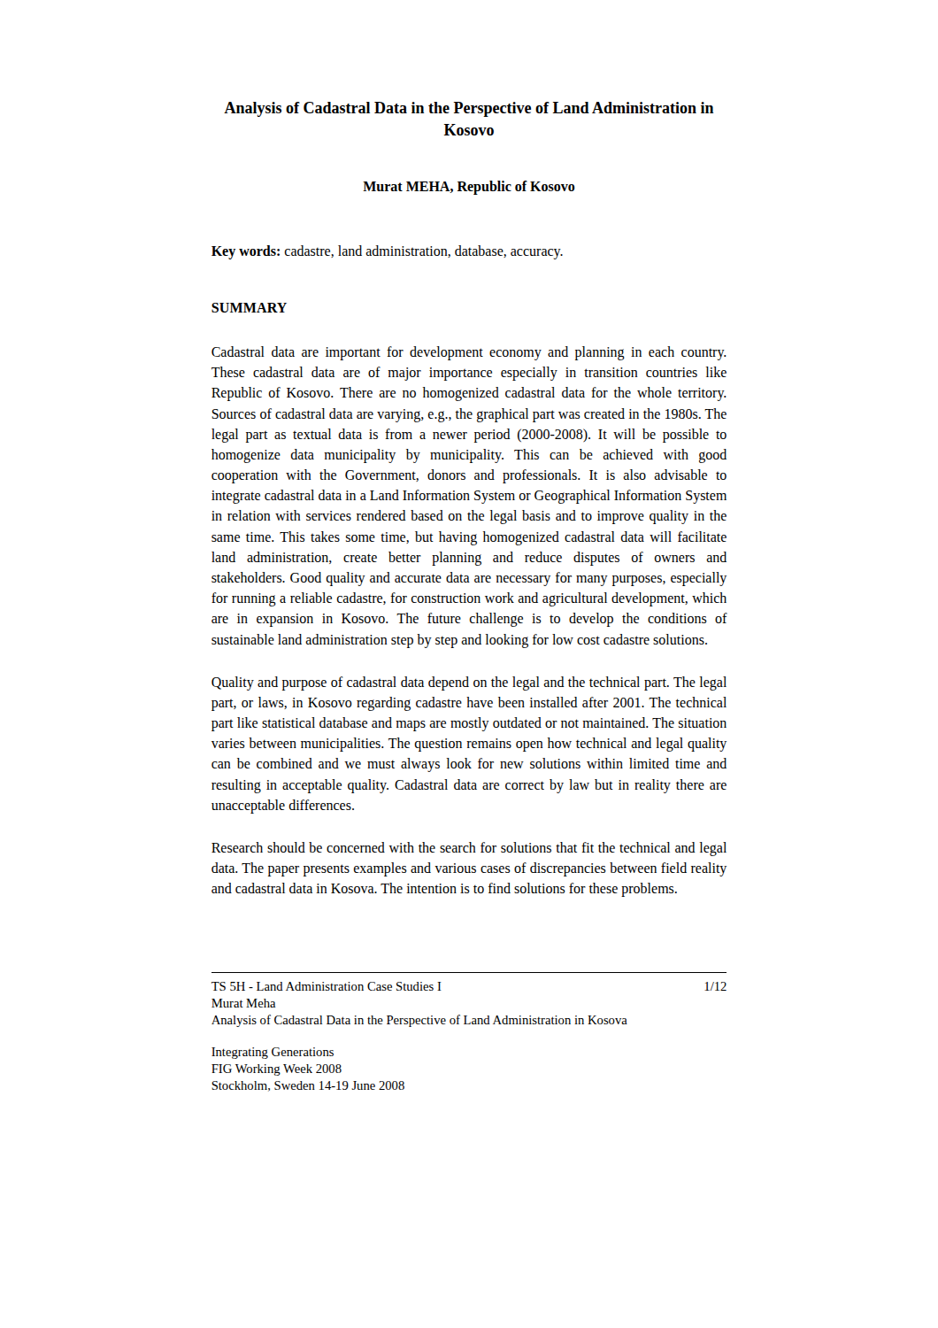Analysis of Cadastral Data in the Perspective of Land Administration in Kosovo
Murat MEHA, Republic of Kosovo
Key words: cadastre, land administration, database, accuracy.
SUMMARY
Cadastral data are important for development economy and planning in each country. These cadastral data are of major importance especially in transition countries like Republic of Kosovo. There are no homogenized cadastral data for the whole territory. Sources of cadastral data are varying, e.g., the graphical part was created in the 1980s. The legal part as textual data is from a newer period (2000-2008). It will be possible to homogenize data municipality by municipality. This can be achieved with good cooperation with the Government, donors and professionals. It is also advisable to integrate cadastral data in a Land Information System or Geographical Information System in relation with services rendered based on the legal basis and to improve quality in the same time. This takes some time, but having homogenized cadastral data will facilitate land administration, create better planning and reduce disputes of owners and stakeholders. Good quality and accurate data are necessary for many purposes, especially for running a reliable cadastre, for construction work and agricultural development, which are in expansion in Kosovo. The future challenge is to develop the conditions of sustainable land administration step by step and looking for low cost cadastre solutions.
Quality and purpose of cadastral data depend on the legal and the technical part. The legal part, or laws, in Kosovo regarding cadastre have been installed after 2001. The technical part like statistical database and maps are mostly outdated or not maintained. The situation varies between municipalities. The question remains open how technical and legal quality can be combined and we must always look for new solutions within limited time and resulting in acceptable quality. Cadastral data are correct by law but in reality there are unacceptable differences.
Research should be concerned with the search for solutions that fit the technical and legal data. The paper presents examples and various cases of discrepancies between field reality and cadastral data in Kosova. The intention is to find solutions for these problems.
TS 5H - Land Administration Case Studies I
Murat Meha
Analysis of Cadastral Data in the Perspective of Land Administration in Kosova
1/12
Integrating Generations
FIG Working Week 2008
Stockholm, Sweden 14-19 June 2008